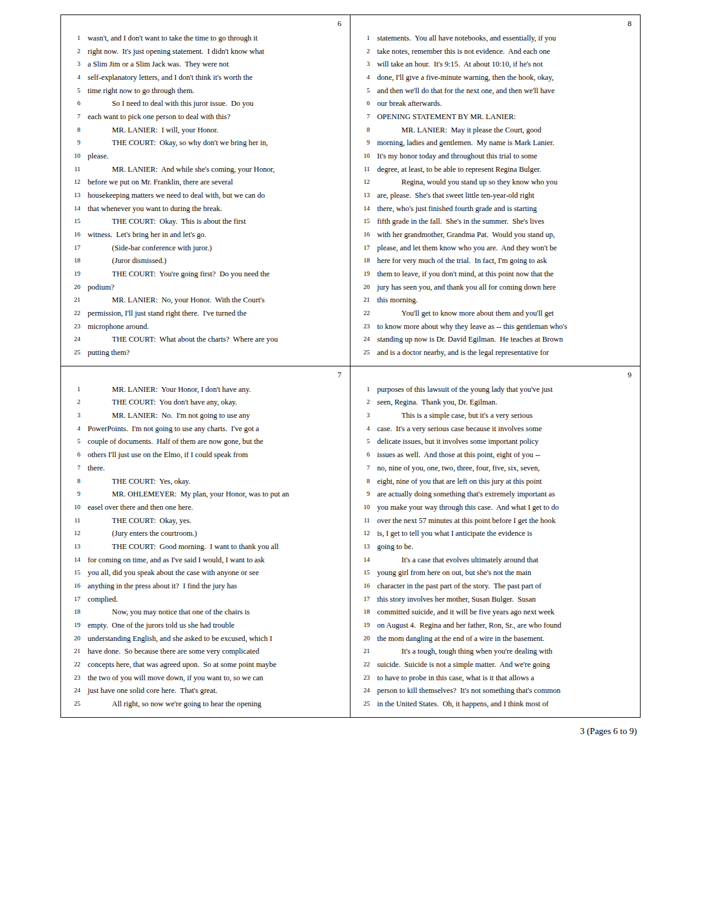6
wasn't, and I don't want to take the time to go through it
right now. It's just opening statement. I didn't know what
a Slim Jim or a Slim Jack was. They were not
self-explanatory letters, and I don't think it's worth the
time right now to go through them.
So I need to deal with this juror issue. Do you
each want to pick one person to deal with this?
MR. LANIER: I will, your Honor.
THE COURT: Okay, so why don't we bring her in,
please.
MR. LANIER: And while she's coming, your Honor,
before we put on Mr. Franklin, there are several
housekeeping matters we need to deal with, but we can do
that whenever you want to during the break.
THE COURT: Okay. This is about the first
witness. Let's bring her in and let's go.
(Side-bar conference with juror.)
(Juror dismissed.)
THE COURT: You're going first? Do you need the
podium?
MR. LANIER: No, your Honor. With the Court's
permission, I'll just stand right there. I've turned the
microphone around.
THE COURT: What about the charts? Where are you
putting them?
8
statements. You all have notebooks, and essentially, if you
take notes, remember this is not evidence. And each one
will take an hour. It's 9:15. At about 10:10, if he's not
done, I'll give a five-minute warning, then the hook, okay,
and then we'll do that for the next one, and then we'll have
our break afterwards.
OPENING STATEMENT BY MR. LANIER:
MR. LANIER: May it please the Court, good
morning, ladies and gentlemen. My name is Mark Lanier.
It's my honor today and throughout this trial to some
degree, at least, to be able to represent Regina Bulger.
Regina, would you stand up so they know who you
are, please. She's that sweet little ten-year-old right
there, who's just finished fourth grade and is starting
fifth grade in the fall. She's in the summer. She's lives
with her grandmother, Grandma Pat. Would you stand up,
please, and let them know who you are. And they won't be
here for very much of the trial. In fact, I'm going to ask
them to leave, if you don't mind, at this point now that the
jury has seen you, and thank you all for coming down here
this morning.
You'll get to know more about them and you'll get
to know more about why they leave as -- this gentleman who's
standing up now is Dr. David Egilman. He teaches at Brown
and is a doctor nearby, and is the legal representative for
7
MR. LANIER: Your Honor, I don't have any.
THE COURT: You don't have any, okay.
MR. LANIER: No. I'm not going to use any
PowerPoints. I'm not going to use any charts. I've got a
couple of documents. Half of them are now gone, but the
others I'll just use on the Elmo, if I could speak from
there.
THE COURT: Yes, okay.
MR. OHLEMEYER: My plan, your Honor, was to put an
easel over there and then one here.
THE COURT: Okay, yes.
(Jury enters the courtroom.)
THE COURT: Good morning. I want to thank you all
for coming on time, and as I've said I would, I want to ask
you all, did you speak about the case with anyone or see
anything in the press about it? I find the jury has
complied.
Now, you may notice that one of the chairs is
empty. One of the jurors told us she had trouble
understanding English, and she asked to be excused, which I
have done. So because there are some very complicated
concepts here, that was agreed upon. So at some point maybe
the two of you will move down, if you want to, so we can
just have one solid core here. That's great.
All right, so now we're going to hear the opening
9
purposes of this lawsuit of the young lady that you've just
seen, Regina. Thank you, Dr. Egilman.
This is a simple case, but it's a very serious
case. It's a very serious case because it involves some
delicate issues, but it involves some important policy
issues as well. And those at this point, eight of you --
no, nine of you, one, two, three, four, five, six, seven,
eight, nine of you that are left on this jury at this point
are actually doing something that's extremely important as
you make your way through this case. And what I get to do
over the next 57 minutes at this point before I get the hook
is, I get to tell you what I anticipate the evidence is
going to be.
It's a case that evolves ultimately around that
young girl from here on out, but she's not the main
character in the past part of the story. The past part of
this story involves her mother, Susan Bulger. Susan
committed suicide, and it will be five years ago next week
on August 4. Regina and her father, Ron, Sr., are who found
the mom dangling at the end of a wire in the basement.
It's a tough, tough thing when you're dealing with
suicide. Suicide is not a simple matter. And we're going
to have to probe in this case, what is it that allows a
person to kill themselves? It's not something that's common
in the United States. Oh, it happens, and I think most of
3 (Pages 6 to 9)